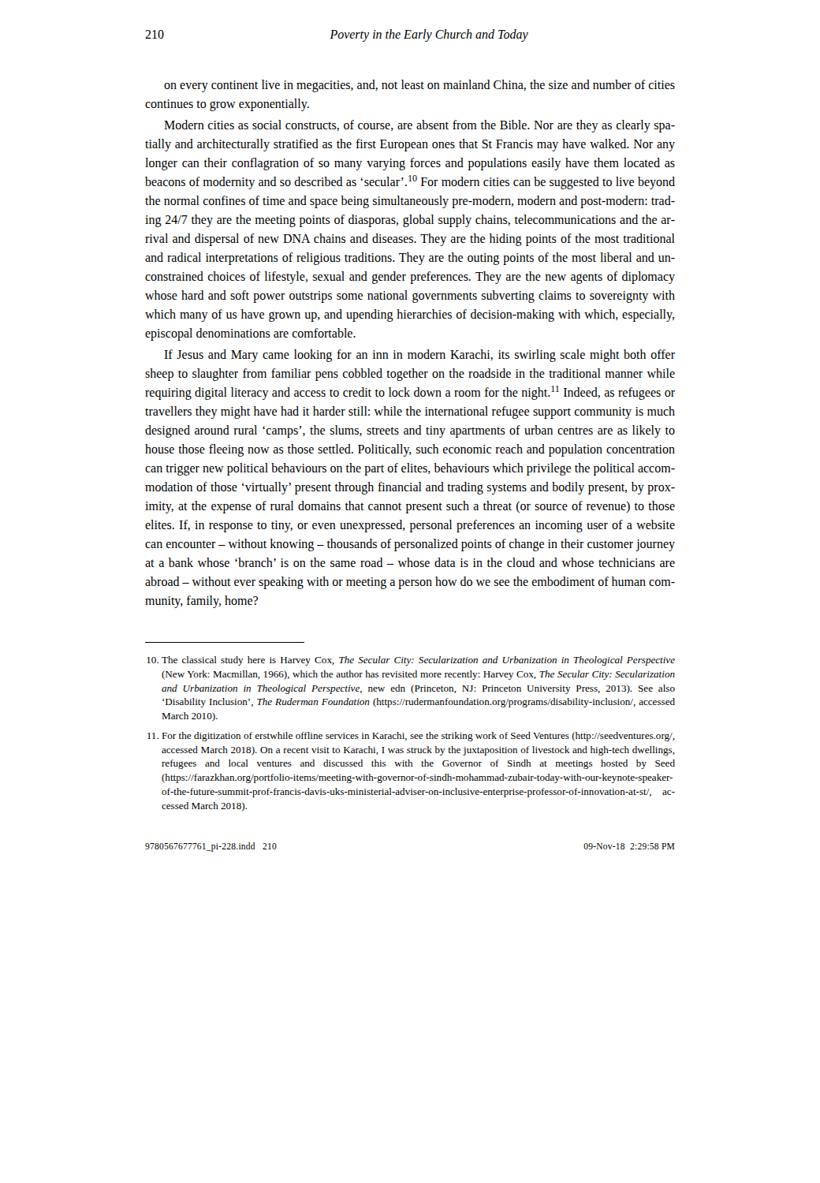210 Poverty in the Early Church and Today
on every continent live in megacities, and, not least on mainland China, the size and number of cities continues to grow exponentially.
Modern cities as social constructs, of course, are absent from the Bible. Nor are they as clearly spatially and architecturally stratified as the first European ones that St Francis may have walked. Nor any longer can their conflagration of so many varying forces and populations easily have them located as beacons of modernity and so described as ‘secular’.10 For modern cities can be suggested to live beyond the normal confines of time and space being simultaneously pre-modern, modern and post-modern: trading 24/7 they are the meeting points of diasporas, global supply chains, telecommunications and the arrival and dispersal of new DNA chains and diseases. They are the hiding points of the most traditional and radical interpretations of religious traditions. They are the outing points of the most liberal and unconstrained choices of lifestyle, sexual and gender preferences. They are the new agents of diplomacy whose hard and soft power outstrips some national governments subverting claims to sovereignty with which many of us have grown up, and upending hierarchies of decision-making with which, especially, episcopal denominations are comfortable.
If Jesus and Mary came looking for an inn in modern Karachi, its swirling scale might both offer sheep to slaughter from familiar pens cobbled together on the roadside in the traditional manner while requiring digital literacy and access to credit to lock down a room for the night.11 Indeed, as refugees or travellers they might have had it harder still: while the international refugee support community is much designed around rural ‘camps’, the slums, streets and tiny apartments of urban centres are as likely to house those fleeing now as those settled. Politically, such economic reach and population concentration can trigger new political behaviours on the part of elites, behaviours which privilege the political accommodation of those ‘virtually’ present through financial and trading systems and bodily present, by proximity, at the expense of rural domains that cannot present such a threat (or source of revenue) to those elites. If, in response to tiny, or even unexpressed, personal preferences an incoming user of a website can encounter – without knowing – thousands of personalized points of change in their customer journey at a bank whose ‘branch’ is on the same road – whose data is in the cloud and whose technicians are abroad – without ever speaking with or meeting a person how do we see the embodiment of human community, family, home?
The classical study here is Harvey Cox, The Secular City: Secularization and Urbanization in Theological Perspective (New York: Macmillan, 1966), which the author has revisited more recently: Harvey Cox, The Secular City: Secularization and Urbanization in Theological Perspective, new edn (Princeton, NJ: Princeton University Press, 2013). See also ‘Disability Inclusion’, The Ruderman Foundation (https://rudermanfoundation.org/programs/disability-inclusion/, accessed March 2010).
For the digitization of erstwhile offline services in Karachi, see the striking work of Seed Ventures (http://seedventures.org/, accessed March 2018). On a recent visit to Karachi, I was struck by the juxtaposition of livestock and high-tech dwellings, refugees and local ventures and discussed this with the Governor of Sindh at meetings hosted by Seed (https://farazkhan.org/portfolio-items/meeting-with-governor-of-sindh-mohammad-zubair-today-with-our-keynote-speaker-of-the-future-summit-prof-francis-davis-uks-ministerial-adviser-on-inclusive-enterprise-professor-of-innovation-at-st/, accessed March 2018).
9780567677761_pi-228.indd 210 09-Nov-18 2:29:58 PM